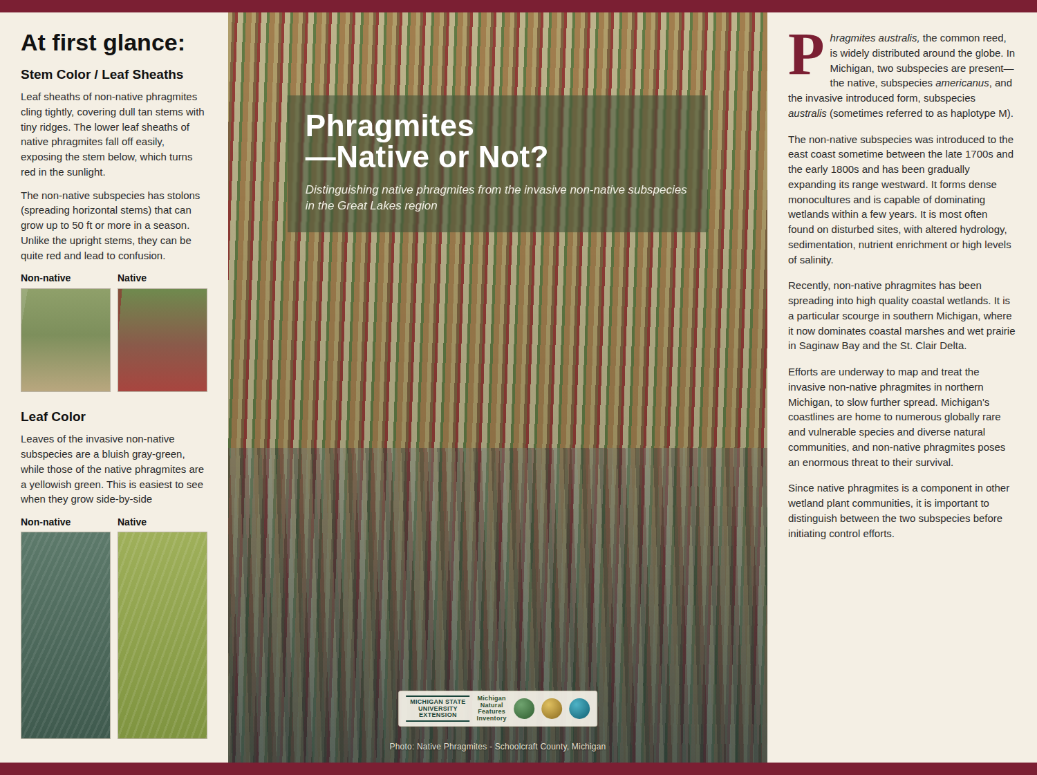At first glance:
Stem Color / Leaf Sheaths
Leaf sheaths of non-native phragmites cling tightly, covering dull tan stems with tiny ridges. The lower leaf sheaths of native phragmites fall off easily, exposing the stem below, which turns red in the sunlight.
The non-native subspecies has stolons (spreading horizontal stems) that can grow up to 50 ft or more in a season. Unlike the upright stems, they can be quite red and lead to confusion.
Non-native
Native
Leaf Color
Leaves of the invasive non-native subspecies are a bluish gray-green, while those of the native phragmites are a yellowish green. This is easiest to see when they grow side-by-side
Non-native
Native
Phragmites
—Native or Not?
Distinguishing native phragmites from the invasive non-native subspecies in the Great Lakes region
MICHIGAN STATE
UNIVERSITY
EXTENSION Michigan
Natural
Features
Inventory
Photo: Native Phragmites - Schoolcraft County, Michigan
P
hragmites australis, the common reed, is widely distributed around the globe. In Michigan, two subspecies are present—the native, subspecies americanus, and the invasive introduced form, subspecies australis (sometimes referred to as haplotype M).
The non-native subspecies was introduced to the east coast sometime between the late 1700s and the early 1800s and has been gradually expanding its range westward. It forms dense monocultures and is capable of dominating wetlands within a few years. It is most often found on disturbed sites, with altered hydrology, sedimentation, nutrient enrichment or high levels of salinity.
Recently, non-native phragmites has been spreading into high quality coastal wetlands. It is a particular scourge in southern Michigan, where it now dominates coastal marshes and wet prairie in Saginaw Bay and the St. Clair Delta.
Efforts are underway to map and treat the invasive non-native phragmites in northern Michigan, to slow further spread. Michigan's coastlines are home to numerous globally rare and vulnerable species and diverse natural communities, and non-native phragmites poses an enormous threat to their survival.
Since native phragmites is a component in other wetland plant communities, it is important to distinguish between the two subspecies before initiating control efforts.